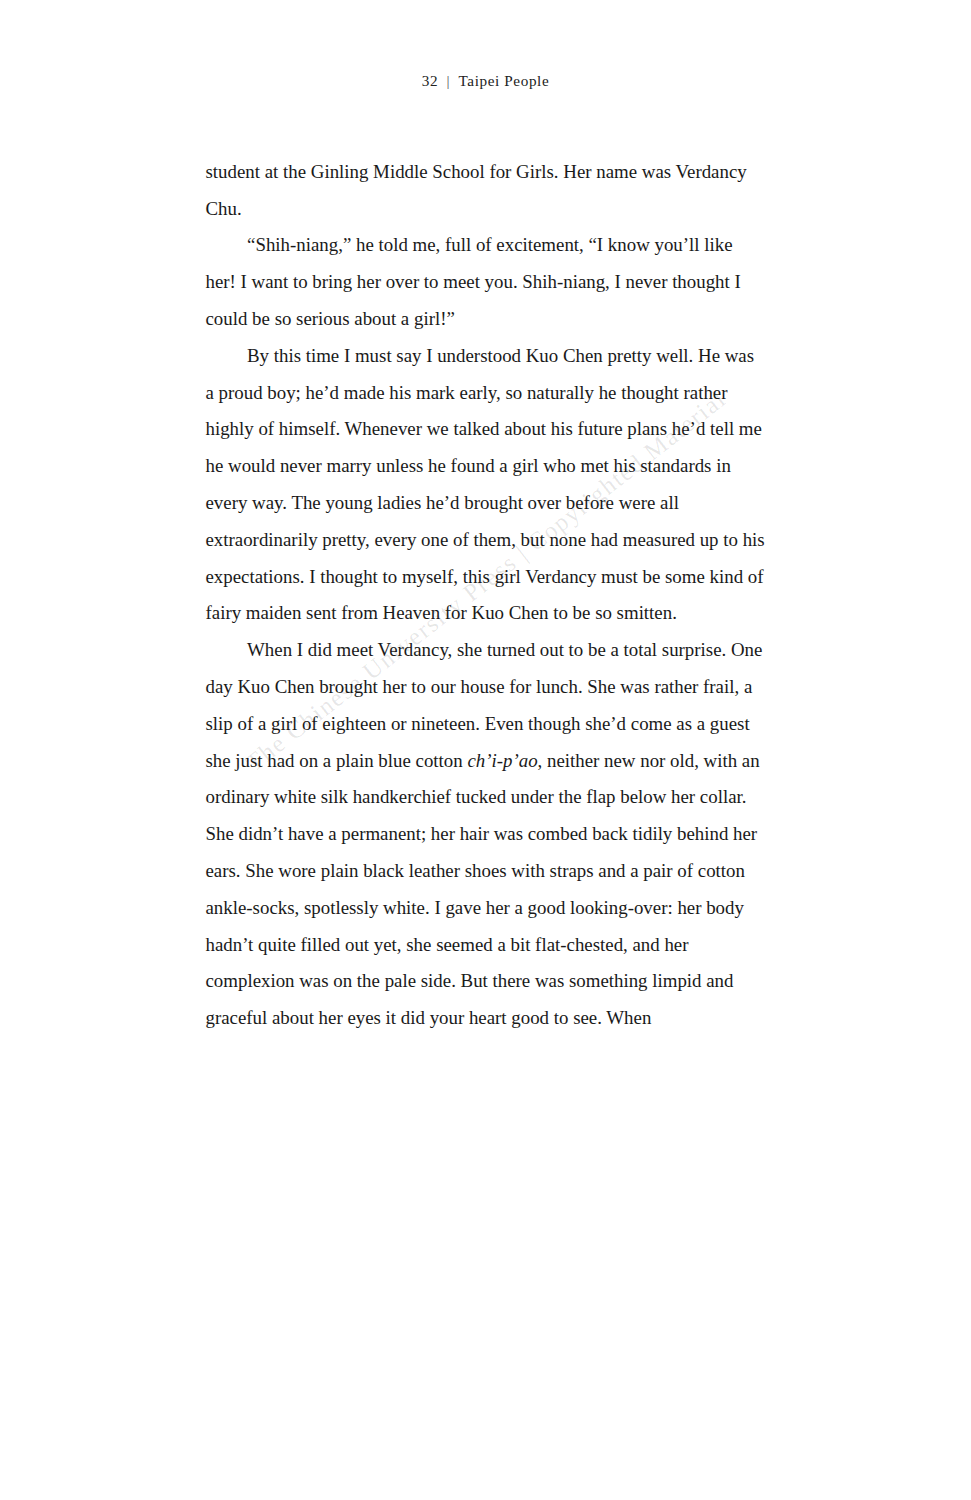The Chinese University Press | Copyrighted Material
32|Taipei People
student at the Ginling Middle School for Girls. Her name was Verdancy Chu.
“Shih-niang,” he told me, full of excitement, “I know you’ll like her! I want to bring her over to meet you. Shih-niang, I never thought I could be so serious about a girl!”
By this time I must say I understood Kuo Chen pretty well. He was a proud boy; he’d made his mark early, so naturally he thought rather highly of himself. Whenever we talked about his future plans he’d tell me he would never marry unless he found a girl who met his standards in every way. The young ladies he’d brought over before were all extraordinarily pretty, every one of them, but none had measured up to his expectations. I thought to myself, this girl Verdancy must be some kind of fairy maiden sent from Heaven for Kuo Chen to be so smitten.
When I did meet Verdancy, she turned out to be a total surprise. One day Kuo Chen brought her to our house for lunch. She was rather frail, a slip of a girl of eighteen or nineteen. Even though she’d come as a guest she just had on a plain blue cotton ch’i-p’ao, neither new nor old, with an ordinary white silk handkerchief tucked under the flap below her collar. She didn’t have a permanent; her hair was combed back tidily behind her ears. She wore plain black leather shoes with straps and a pair of cotton ankle-socks, spotlessly white. I gave her a good looking-over: her body hadn’t quite filled out yet, she seemed a bit flat-chested, and her complexion was on the pale side. But there was something limpid and graceful about her eyes it did your heart good to see. When